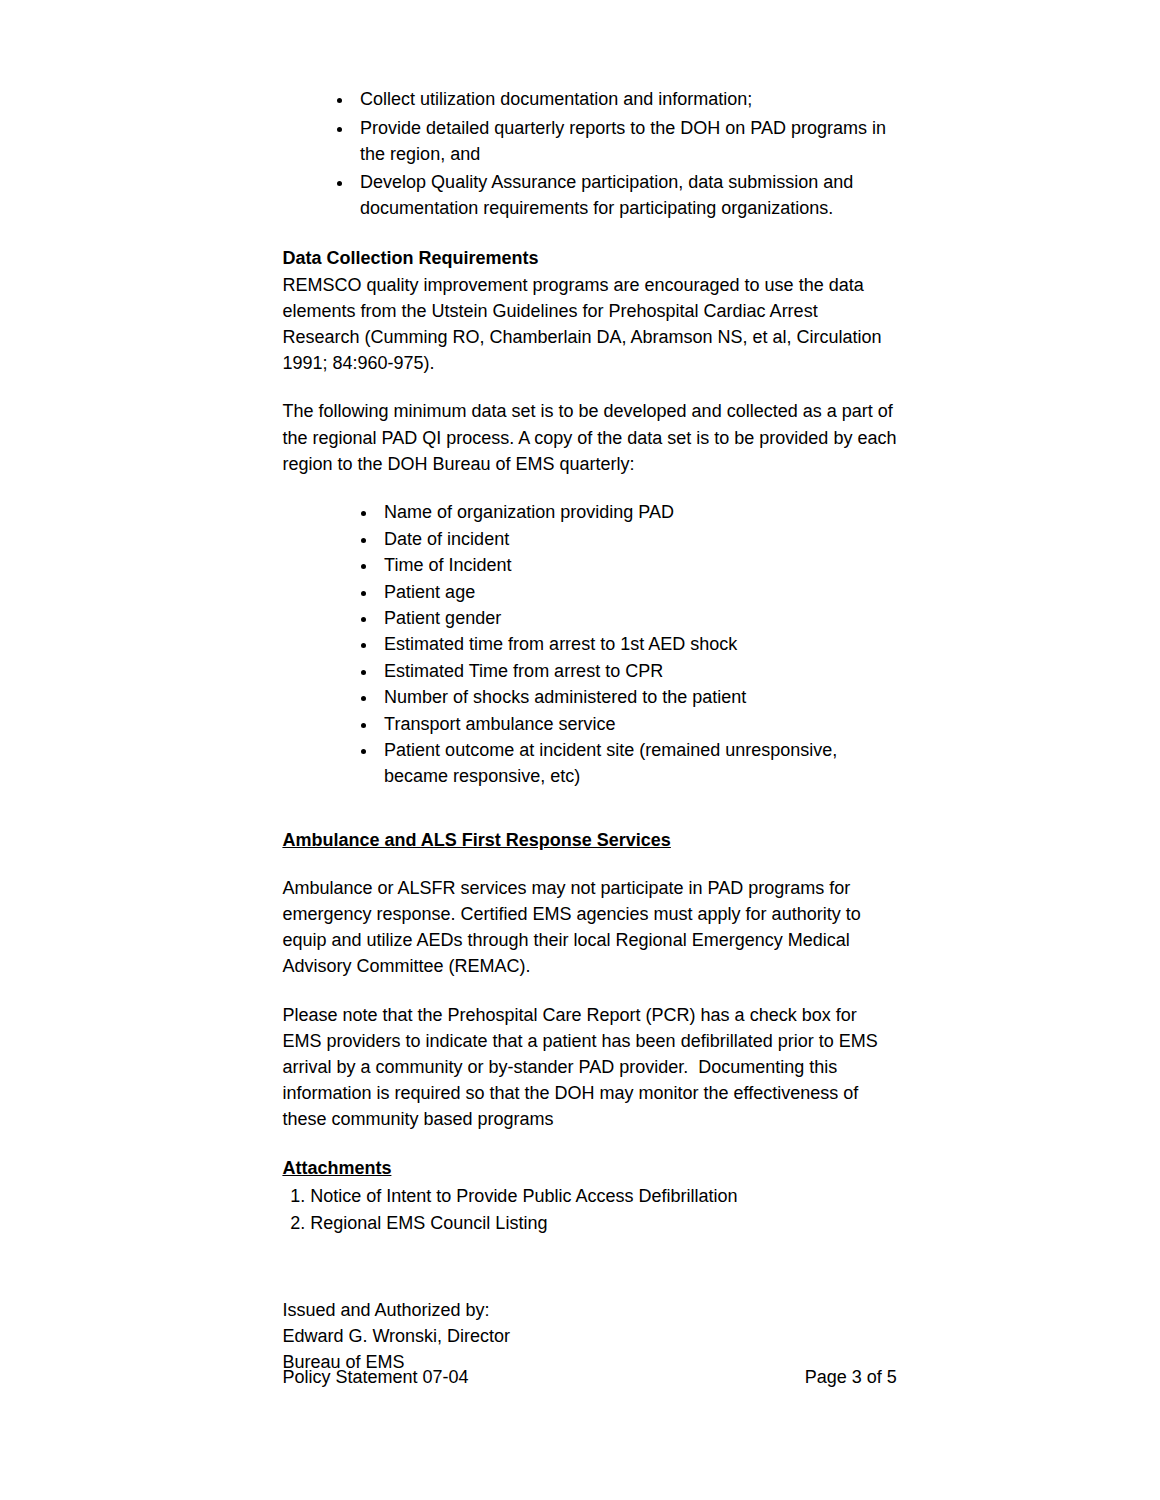Collect utilization documentation and information;
Provide detailed quarterly reports to the DOH on PAD programs in the region, and
Develop Quality Assurance participation, data submission and documentation requirements for participating organizations.
Data Collection Requirements
REMSCO quality improvement programs are encouraged to use the data elements from the Utstein Guidelines for Prehospital Cardiac Arrest Research (Cumming RO, Chamberlain DA, Abramson NS, et al, Circulation 1991; 84:960-975).
The following minimum data set is to be developed and collected as a part of the regional PAD QI process. A copy of the data set is to be provided by each region to the DOH Bureau of EMS quarterly:
Name of organization providing PAD
Date of incident
Time of Incident
Patient age
Patient gender
Estimated time from arrest to 1st AED shock
Estimated Time from arrest to CPR
Number of shocks administered to the patient
Transport ambulance service
Patient outcome at incident site (remained unresponsive, became responsive, etc)
Ambulance and ALS First Response Services
Ambulance or ALSFR services may not participate in PAD programs for emergency response. Certified EMS agencies must apply for authority to equip and utilize AEDs through their local Regional Emergency Medical Advisory Committee (REMAC).
Please note that the Prehospital Care Report (PCR) has a check box for EMS providers to indicate that a patient has been defibrillated prior to EMS arrival by a community or by-stander PAD provider. Documenting this information is required so that the DOH may monitor the effectiveness of these community based programs
Attachments
Notice of Intent to Provide Public Access Defibrillation
Regional EMS Council Listing
Issued and Authorized by:
Edward G. Wronski, Director
Bureau of EMS
Policy Statement 07-04 Page 3 of 5